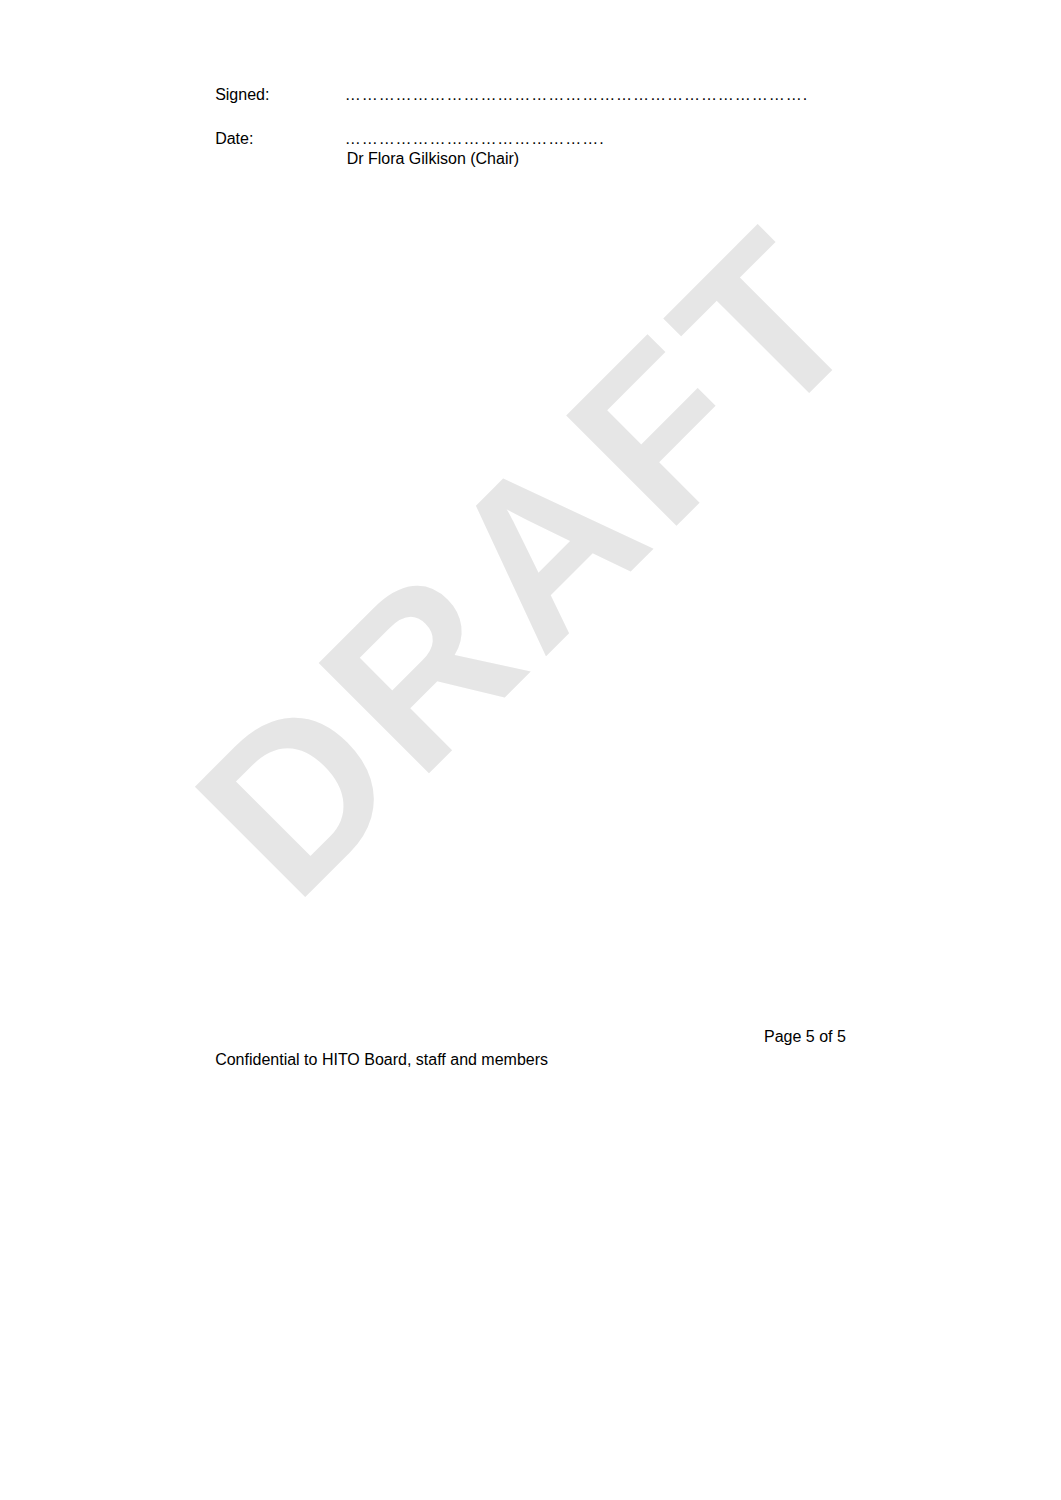DRAFT
Signed:
……………………………………………………………………….
Date:
……………………………………….
Dr Flora Gilkison (Chair)
Page 5 of 5
Confidential to HITO Board, staff and members